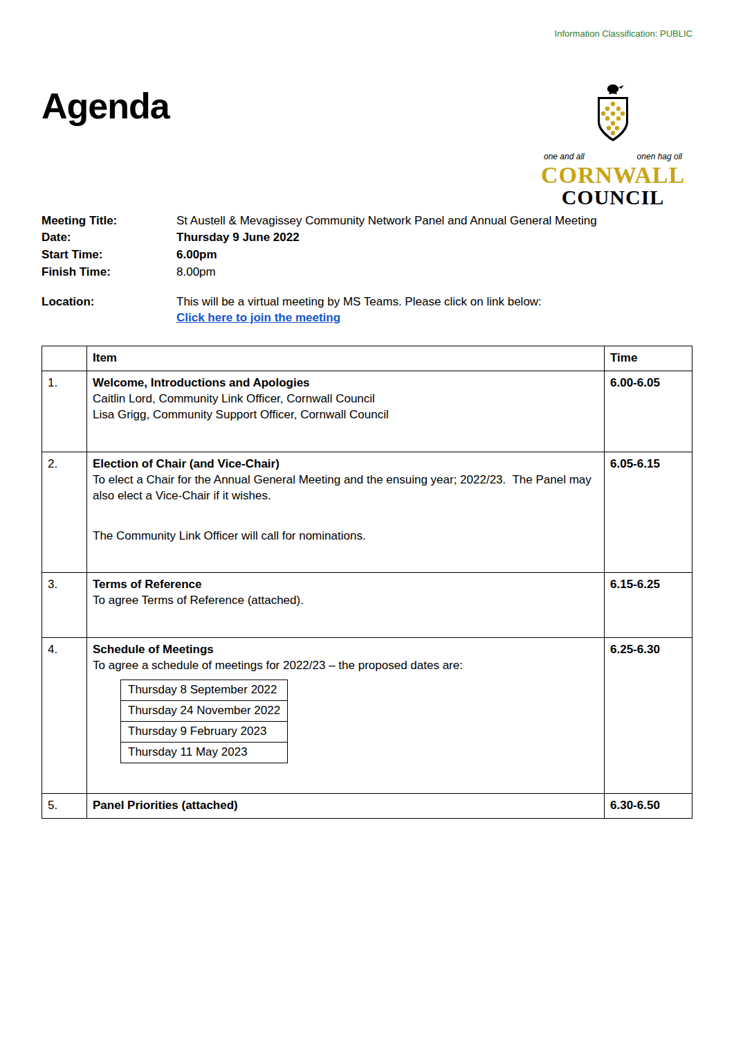Information Classification: PUBLIC
one and all onen hag oll
CORNWALL
COUNCIL
Agenda
| Meeting Title: | St Austell & Mevagissey Community Network Panel and Annual General Meeting |
| Date: | Thursday 9 June 2022 |
| Start Time: | 6.00pm |
| Finish Time: | 8.00pm |
| Location: | This will be a virtual meeting by MS Teams. Please click on link below: Click here to join the meeting |
| | Item | Time |
| --- | --- | --- |
| 1. | Welcome, Introductions and Apologies Caitlin Lord, Community Link Officer, Cornwall Council Lisa Grigg, Community Support Officer, Cornwall Council | 6.00-6.05 |
| 2. | Election of Chair (and Vice-Chair) To elect a Chair for the Annual General Meeting and the ensuing year; 2022/23. The Panel may also elect a Vice-Chair if it wishes. The Community Link Officer will call for nominations. | 6.05-6.15 |
| 3. | Terms of Reference To agree Terms of Reference (attached). | 6.15-6.25 |
| 4. | Schedule of Meetings To agree a schedule of meetings for 2022/23 – the proposed dates are: / Thursday 8 September 2022 / / Thursday 24 November 2022 / / Thursday 9 February 2023 / / Thursday 11 May 2023 / | 6.25-6.30 |
| 5. | Panel Priorities (attached) | 6.30-6.50 |